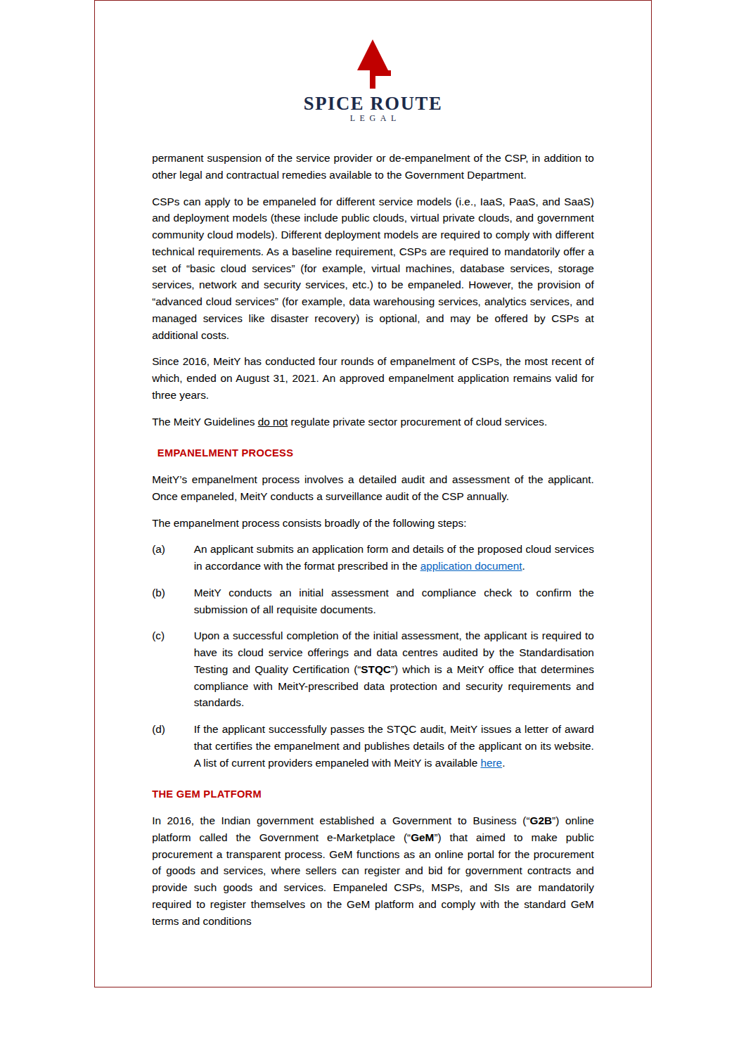SPICE ROUTE
LEGAL
permanent suspension of the service provider or de-empanelment of the CSP, in addition to other legal and contractual remedies available to the Government Department.
CSPs can apply to be empaneled for different service models (i.e., IaaS, PaaS, and SaaS) and deployment models (these include public clouds, virtual private clouds, and government community cloud models). Different deployment models are required to comply with different technical requirements. As a baseline requirement, CSPs are required to mandatorily offer a set of “basic cloud services” (for example, virtual machines, database services, storage services, network and security services, etc.) to be empaneled. However, the provision of “advanced cloud services” (for example, data warehousing services, analytics services, and managed services like disaster recovery) is optional, and may be offered by CSPs at additional costs.
Since 2016, MeitY has conducted four rounds of empanelment of CSPs, the most recent of which, ended on August 31, 2021. An approved empanelment application remains valid for three years.
The MeitY Guidelines do not regulate private sector procurement of cloud services.
Empanelment Process
MeitY’s empanelment process involves a detailed audit and assessment of the applicant. Once empaneled, MeitY conducts a surveillance audit of the CSP annually.
The empanelment process consists broadly of the following steps:
(a) An applicant submits an application form and details of the proposed cloud services in accordance with the format prescribed in the application document.
(b) MeitY conducts an initial assessment and compliance check to confirm the submission of all requisite documents.
(c) Upon a successful completion of the initial assessment, the applicant is required to have its cloud service offerings and data centres audited by the Standardisation Testing and Quality Certification (“STQC”) which is a MeitY office that determines compliance with MeitY-prescribed data protection and security requirements and standards.
(d) If the applicant successfully passes the STQC audit, MeitY issues a letter of award that certifies the empanelment and publishes details of the applicant on its website. A list of current providers empaneled with MeitY is available here.
The GeM Platform
In 2016, the Indian government established a Government to Business (“G2B”) online platform called the Government e-Marketplace (“GeM”) that aimed to make public procurement a transparent process. GeM functions as an online portal for the procurement of goods and services, where sellers can register and bid for government contracts and provide such goods and services. Empaneled CSPs, MSPs, and SIs are mandatorily required to register themselves on the GeM platform and comply with the standard GeM terms and conditions